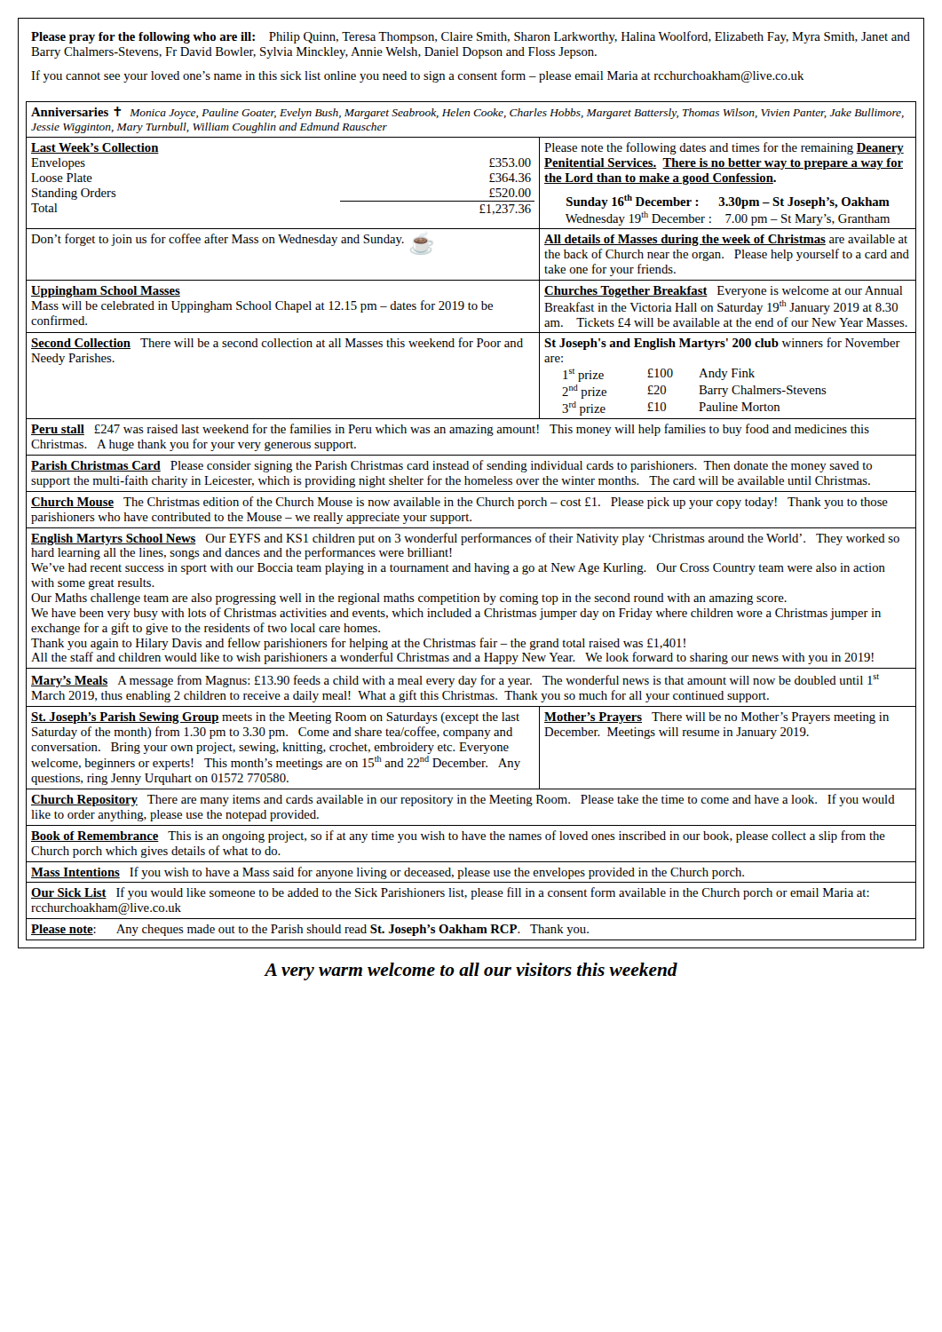Please pray for the following who are ill: Philip Quinn, Teresa Thompson, Claire Smith, Sharon Larkworthy, Halina Woolford, Elizabeth Fay, Myra Smith, Janet and Barry Chalmers-Stevens, Fr David Bowler, Sylvia Minckley, Annie Welsh, Daniel Dopson and Floss Jepson.
If you cannot see your loved one’s name in this sick list online you need to sign a consent form – please email Maria at rcchurchoakham@live.co.uk
| Anniversaries ✝ Monica Joyce, Pauline Goater, Evelyn Bush, Margaret Seabrook, Helen Cooke, Charles Hobbs, Margaret Battersly, Thomas Wilson, Vivien Panter, Jake Bullimore, Jessie Wigginton, Mary Turnbull, William Coughlin and Edmund Rauscher |
| Last Week’s Collection / Envelopes / £353.00 / / Loose Plate / £364.36 / / Standing Orders / £520.00 / / Total / £1,237.36 / | Please note the following dates and times for the remaining Deanery Penitential Services. There is no better way to prepare a way for the Lord than to make a good Confession . Sunday 16 th December : 3.30pm – St Joseph’s, Oakham Wednesday 19 th December : 7.00 pm – St Mary’s, Grantham |
| / Don’t forget to join us for coffee after Mass on Wednesday and Sunday. / ☕ / | All details of Masses during the week of Christmas are available at the back of Church near the organ. Please help yourself to a card and take one for your friends. |
| Uppingham School Masses Mass will be celebrated in Uppingham School Chapel at 12.15 pm – dates for 2019 to be confirmed. | Churches Together Breakfast Everyone is welcome at our Annual Breakfast in the Victoria Hall on Saturday 19 th January 2019 at 8.30 am. Tickets £4 will be available at the end of our New Year Masses. |
| Second Collection There will be a second collection at all Masses this weekend for Poor and Needy Parishes. | St Joseph's and English Martyrs' 200 club winners for November are: / 1 st prize / £100 / Andy Fink / / 2 nd prize / £20 / Barry Chalmers-Stevens / / 3 rd prize / £10 / Pauline Morton / |
| Peru stall £247 was raised last weekend for the families in Peru which was an amazing amount! This money will help families to buy food and medicines this Christmas. A huge thank you for your very generous support. |
| Parish Christmas Card Please consider signing the Parish Christmas card instead of sending individual cards to parishioners. Then donate the money saved to support the multi-faith charity in Leicester, which is providing night shelter for the homeless over the winter months. The card will be available until Christmas. |
| Church Mouse The Christmas edition of the Church Mouse is now available in the Church porch – cost £1. Please pick up your copy today! Thank you to those parishioners who have contributed to the Mouse – we really appreciate your support. |
| English Martyrs School News Our EYFS and KS1 children put on 3 wonderful performances of their Nativity play ‘Christmas around the World’. They worked so hard learning all the lines, songs and dances and the performances were brilliant! We’ve had recent success in sport with our Boccia team playing in a tournament and having a go at New Age Kurling. Our Cross Country team were also in action with some great results. Our Maths challenge team are also progressing well in the regional maths competition by coming top in the second round with an amazing score. We have been very busy with lots of Christmas activities and events, which included a Christmas jumper day on Friday where children wore a Christmas jumper in exchange for a gift to give to the residents of two local care homes. Thank you again to Hilary Davis and fellow parishioners for helping at the Christmas fair – the grand total raised was £1,401! All the staff and children would like to wish parishioners a wonderful Christmas and a Happy New Year. We look forward to sharing our news with you in 2019! |
| Mary’s Meals A message from Magnus: £13.90 feeds a child with a meal every day for a year. The wonderful news is that amount will now be doubled until 1 st March 2019, thus enabling 2 children to receive a daily meal! What a gift this Christmas. Thank you so much for all your continued support. |
| St. Joseph’s Parish Sewing Group meets in the Meeting Room on Saturdays (except the last Saturday of the month) from 1.30 pm to 3.30 pm. Come and share tea/coffee, company and conversation. Bring your own project, sewing, knitting, crochet, embroidery etc. Everyone welcome, beginners or experts! This month’s meetings are on 15 th and 22 nd December. Any questions, ring Jenny Urquhart on 01572 770580. | Mother’s Prayers There will be no Mother’s Prayers meeting in December. Meetings will resume in January 2019. |
| Church Repository There are many items and cards available in our repository in the Meeting Room. Please take the time to come and have a look. If you would like to order anything, please use the notepad provided. |
| Book of Remembrance This is an ongoing project, so if at any time you wish to have the names of loved ones inscribed in our book, please collect a slip from the Church porch which gives details of what to do. |
| Mass Intentions If you wish to have a Mass said for anyone living or deceased, please use the envelopes provided in the Church porch. |
| Our Sick List If you would like someone to be added to the Sick Parishioners list, please fill in a consent form available in the Church porch or email Maria at: rcchurchoakham@live.co.uk |
| Please note : Any cheques made out to the Parish should read St. Joseph’s Oakham RCP . Thank you. |
A very warm welcome to all our visitors this weekend